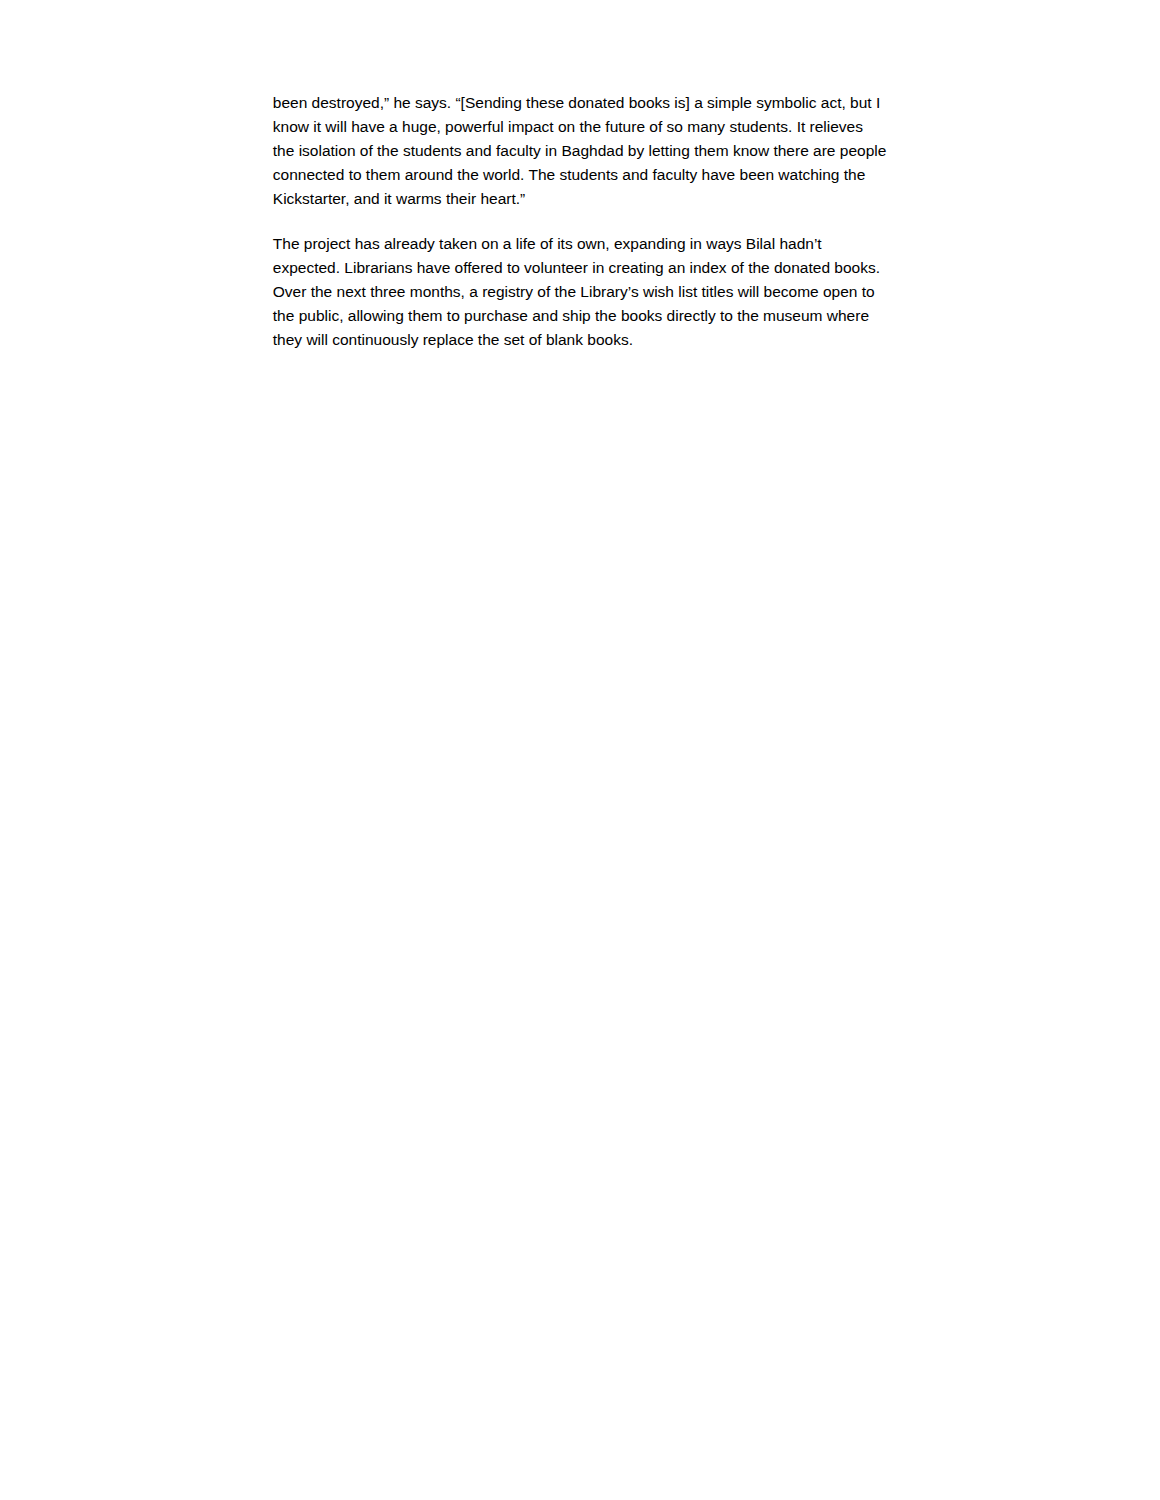been destroyed,” he says. “[Sending these donated books is] a simple symbolic act, but I know it will have a huge, powerful impact on the future of so many students. It relieves the isolation of the students and faculty in Baghdad by letting them know there are people connected to them around the world. The students and faculty have been watching the Kickstarter, and it warms their heart.”
The project has already taken on a life of its own, expanding in ways Bilal hadn’t expected. Librarians have offered to volunteer in creating an index of the donated books. Over the next three months, a registry of the Library’s wish list titles will become open to the public, allowing them to purchase and ship the books directly to the museum where they will continuously replace the set of blank books.